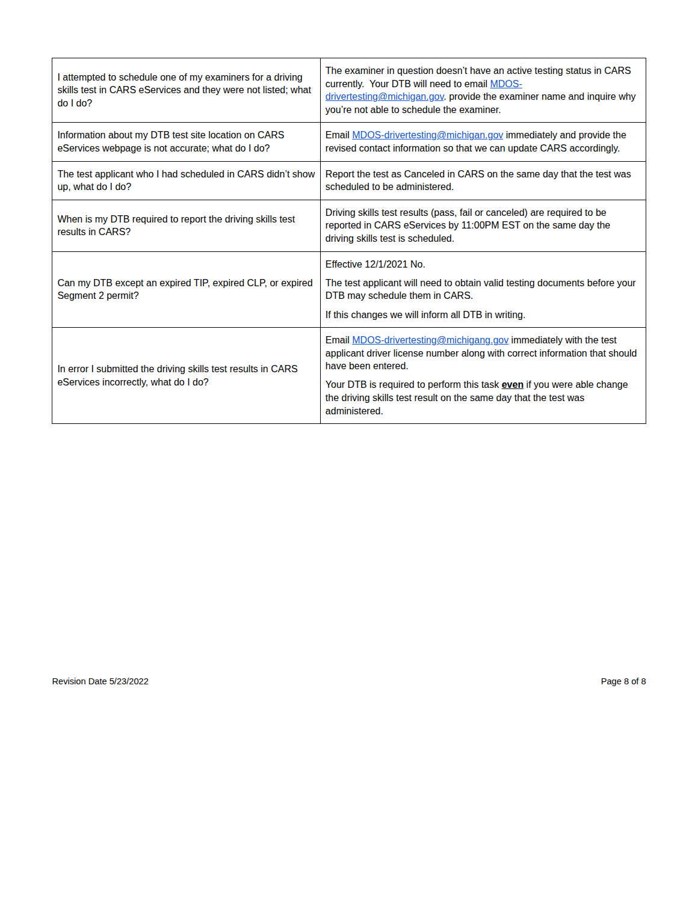| I attempted to schedule one of my examiners for a driving skills test in CARS eServices and they were not listed; what do I do? | The examiner in question doesn’t have an active testing status in CARS currently. Your DTB will need to email MDOS-drivertesting@michigan.gov . provide the examiner name and inquire why you’re not able to schedule the examiner. |
| Information about my DTB test site location on CARS eServices webpage is not accurate; what do I do? | Email MDOS-drivertesting@michigan.gov immediately and provide the revised contact information so that we can update CARS accordingly. |
| The test applicant who I had scheduled in CARS didn’t show up, what do I do? | Report the test as Canceled in CARS on the same day that the test was scheduled to be administered. |
| When is my DTB required to report the driving skills test results in CARS? | Driving skills test results (pass, fail or canceled) are required to be reported in CARS eServices by 11:00PM EST on the same day the driving skills test is scheduled. |
| Can my DTB except an expired TIP, expired CLP, or expired Segment 2 permit? | Effective 12/1/2021 No. The test applicant will need to obtain valid testing documents before your DTB may schedule them in CARS. If this changes we will inform all DTB in writing. |
| In error I submitted the driving skills test results in CARS eServices incorrectly, what do I do? | Email MDOS-drivertesting@michigang.gov immediately with the test applicant driver license number along with correct information that should have been entered. Your DTB is required to perform this task even if you were able change the driving skills test result on the same day that the test was administered. |
Revision Date 5/23/2022 Page 8 of 8